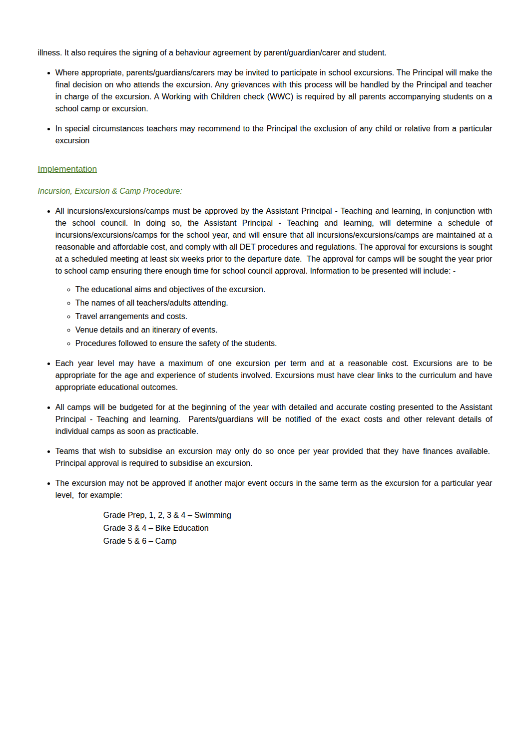illness. It also requires the signing of a behaviour agreement by parent/guardian/carer and student.
Where appropriate, parents/guardians/carers may be invited to participate in school excursions. The Principal will make the final decision on who attends the excursion. Any grievances with this process will be handled by the Principal and teacher in charge of the excursion. A Working with Children check (WWC) is required by all parents accompanying students on a school camp or excursion.
In special circumstances teachers may recommend to the Principal the exclusion of any child or relative from a particular excursion
Implementation
Incursion, Excursion & Camp Procedure:
All incursions/excursions/camps must be approved by the Assistant Principal - Teaching and learning, in conjunction with the school council. In doing so, the Assistant Principal - Teaching and learning, will determine a schedule of incursions/excursions/camps for the school year, and will ensure that all incursions/excursions/camps are maintained at a reasonable and affordable cost, and comply with all DET procedures and regulations. The approval for excursions is sought at a scheduled meeting at least six weeks prior to the departure date. The approval for camps will be sought the year prior to school camp ensuring there enough time for school council approval. Information to be presented will include: -
The educational aims and objectives of the excursion.
The names of all teachers/adults attending.
Travel arrangements and costs.
Venue details and an itinerary of events.
Procedures followed to ensure the safety of the students.
Each year level may have a maximum of one excursion per term and at a reasonable cost. Excursions are to be appropriate for the age and experience of students involved. Excursions must have clear links to the curriculum and have appropriate educational outcomes.
All camps will be budgeted for at the beginning of the year with detailed and accurate costing presented to the Assistant Principal - Teaching and learning. Parents/guardians will be notified of the exact costs and other relevant details of individual camps as soon as practicable.
Teams that wish to subsidise an excursion may only do so once per year provided that they have finances available. Principal approval is required to subsidise an excursion.
The excursion may not be approved if another major event occurs in the same term as the excursion for a particular year level, for example:
Grade Prep, 1, 2, 3 & 4 – Swimming
Grade 3 & 4 – Bike Education
Grade 5 & 6 – Camp